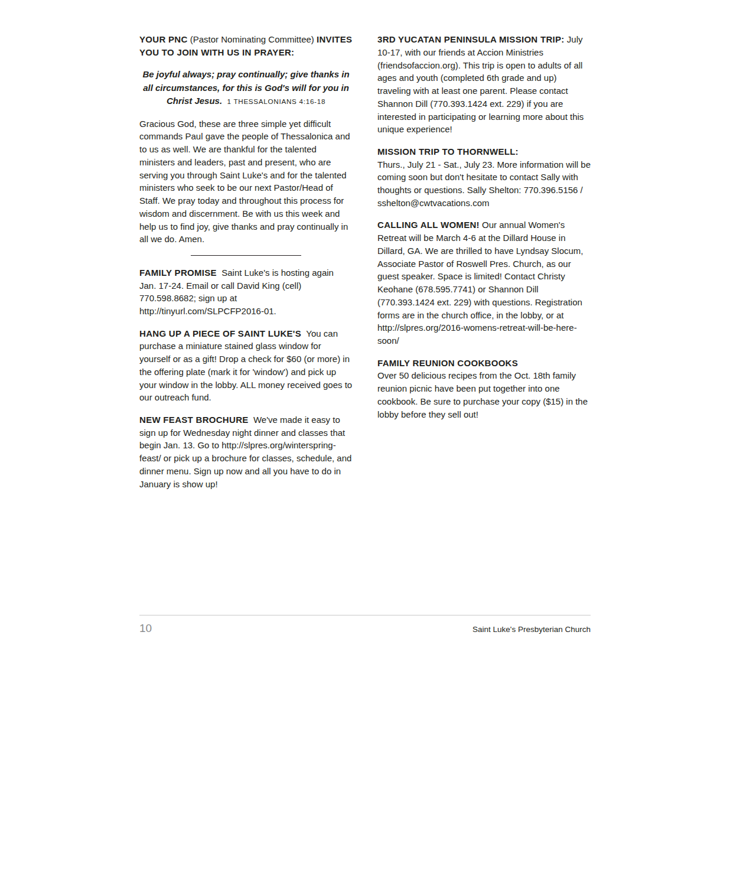Your PNC (Pastor Nominating Committee) invites you to join with us in prayer:
Be joyful always; pray continually; give thanks in all circumstances, for this is God's will for you in Christ Jesus. 1 THESSALONIANS 4:16-18
Gracious God, these are three simple yet difficult commands Paul gave the people of Thessalonica and to us as well. We are thankful for the talented ministers and leaders, past and present, who are serving you through Saint Luke's and for the talented ministers who seek to be our next Pastor/Head of Staff. We pray today and throughout this process for wisdom and discernment. Be with us this week and help us to find joy, give thanks and pray continually in all we do. Amen.
Family Promise Saint Luke's is hosting again Jan. 17-24. Email or call David King (cell) 770.598.8682; sign up at http://tinyurl.com/SLPCFP2016-01.
Hang up a piece of Saint Luke's You can purchase a miniature stained glass window for yourself or as a gift! Drop a check for $60 (or more) in the offering plate (mark it for 'window') and pick up your window in the lobby. ALL money received goes to our outreach fund.
New Feast Brochure We've made it easy to sign up for Wednesday night dinner and classes that begin Jan. 13. Go to http://slpres.org/winterspring-feast/ or pick up a brochure for classes, schedule, and dinner menu. Sign up now and all you have to do in January is show up!
3rd Yucatan Peninsula Mission Trip: July 10-17, with our friends at Accion Ministries (friendsofaccion.org). This trip is open to adults of all ages and youth (completed 6th grade and up) traveling with at least one parent. Please contact Shannon Dill (770.393.1424 ext. 229) if you are interested in participating or learning more about this unique experience!
Mission Trip to Thornwell:
Thurs., July 21 - Sat., July 23. More information will be coming soon but don't hesitate to contact Sally with thoughts or questions. Sally Shelton: 770.396.5156 / sshelton@cwtvacations.com
Calling all women! Our annual Women's Retreat will be March 4-6 at the Dillard House in Dillard, GA. We are thrilled to have Lyndsay Slocum, Associate Pastor of Roswell Pres. Church, as our guest speaker. Space is limited! Contact Christy Keohane (678.595.7741) or Shannon Dill (770.393.1424 ext. 229) with questions. Registration forms are in the church office, in the lobby, or at http://slpres.org/2016-womens-retreat-will-be-here-soon/
Family Reunion Cookbooks
Over 50 delicious recipes from the Oct. 18th family reunion picnic have been put together into one cookbook. Be sure to purchase your copy ($15) in the lobby before they sell out!
10 Saint Luke's Presbyterian Church